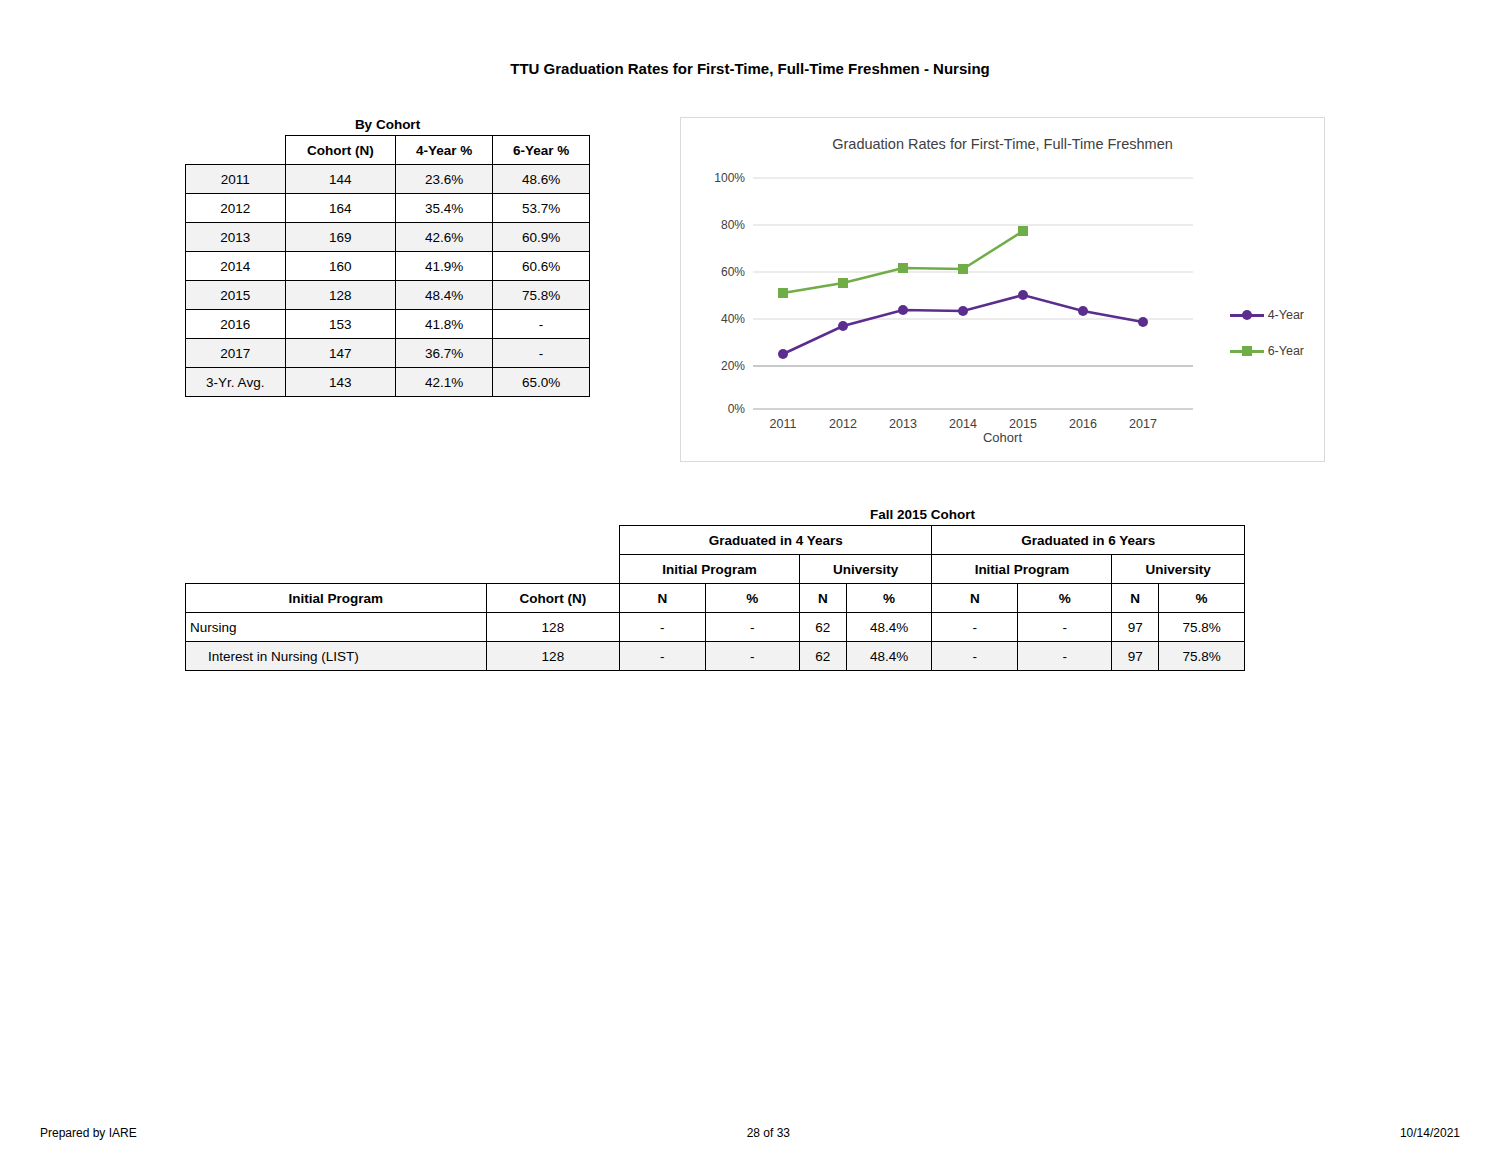TTU Graduation Rates for First-Time, Full-Time Freshmen - Nursing
By Cohort
| | Cohort (N) | 4-Year % | 6-Year % |
| --- | --- | --- | --- |
| 2011 | 144 | 23.6% | 48.6% |
| 2012 | 164 | 35.4% | 53.7% |
| 2013 | 169 | 42.6% | 60.9% |
| 2014 | 160 | 41.9% | 60.6% |
| 2015 | 128 | 48.4% | 75.8% |
| 2016 | 153 | 41.8% | - |
| 2017 | 147 | 36.7% | - |
| 3-Yr. Avg. | 143 | 42.1% | 65.0% |
Graduation Rates for First-Time, Full-Time Freshmen
100% 80% 60% 40% 20% 0% 2011 2012 2013 2014 2015 2016 2017
4-Year
6-Year
Cohort
Fall 2015 Cohort
| | | Graduated in 4 Years | Graduated in 6 Years |
| --- | --- | --- | --- |
| | | Initial Program | University | Initial Program | University |
| Initial Program | Cohort (N) | N | % | N | % | N | % | N | % |
| Nursing | 128 | - | - | 62 | 48.4% | - | - | 97 | 75.8% |
| Interest in Nursing (LIST) | 128 | - | - | 62 | 48.4% | - | - | 97 | 75.8% |
Prepared by IARE
28 of 33
10/14/2021